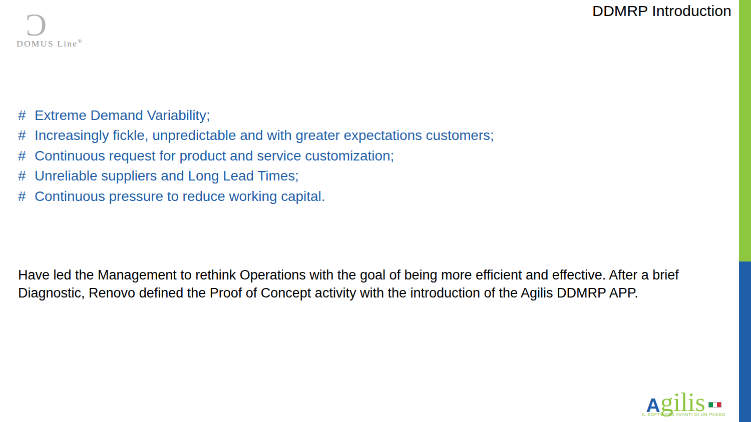DDMRP Introduction
Ɔ
DOMUS Line®
#Extreme Demand Variability;
#Increasingly fickle, unpredictable and with greater expectations customers;
#Continuous request for product and service customization;
#Unreliable suppliers and Long Lead Times;
#Continuous pressure to reduce working capital.
Have led the Management to rethink Operations with the goal of being more efficient and effective. After a brief Diagnostic, Renovo defined the Proof of Concept activity with the introduction of the Agilis DDMRP APP.
Agilis
IL SOFTWARE AVANTI DI UN PASSO